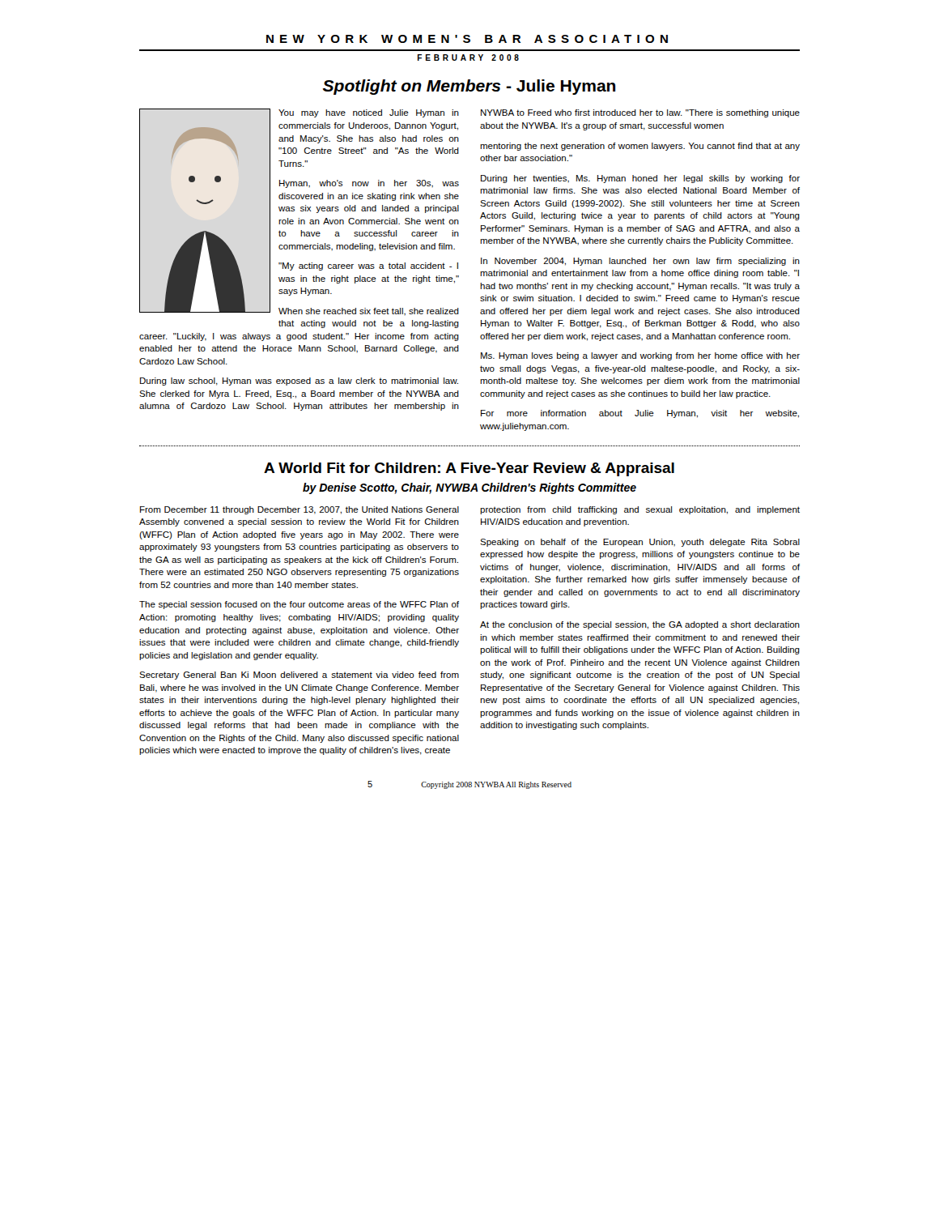NEW YORK WOMEN'S BAR ASSOCIATION
FEBRUARY 2008
Spotlight on Members - Julie Hyman
You may have noticed Julie Hyman in commercials for Underoos, Dannon Yogurt, and Macy's. She has also had roles on "100 Centre Street" and "As the World Turns."
Hyman, who's now in her 30s, was discovered in an ice skating rink when she was six years old and landed a principal role in an Avon Commercial. She went on to have a successful career in commercials, modeling, television and film.
"My acting career was a total accident - I was in the right place at the right time," says Hyman.
When she reached six feet tall, she realized that acting would not be a long-lasting career. "Luckily, I was always a good student." Her income from acting enabled her to attend the Horace Mann School, Barnard College, and Cardozo Law School.
During law school, Hyman was exposed as a law clerk to matrimonial law. She clerked for Myra L. Freed, Esq., a Board member of the NYWBA and alumna of Cardozo Law School. Hyman attributes her membership in NYWBA to Freed who first introduced her to law. "There is something unique about the NYWBA. It's a group of smart, successful women
mentoring the next generation of women lawyers. You cannot find that at any other bar association."
During her twenties, Ms. Hyman honed her legal skills by working for matrimonial law firms. She was also elected National Board Member of Screen Actors Guild (1999-2002). She still volunteers her time at Screen Actors Guild, lecturing twice a year to parents of child actors at "Young Performer" Seminars. Hyman is a member of SAG and AFTRA, and also a member of the NYWBA, where she currently chairs the Publicity Committee.
In November 2004, Hyman launched her own law firm specializing in matrimonial and entertainment law from a home office dining room table. "I had two months' rent in my checking account," Hyman recalls. "It was truly a sink or swim situation. I decided to swim." Freed came to Hyman's rescue and offered her per diem legal work and reject cases. She also introduced Hyman to Walter F. Bottger, Esq., of Berkman Bottger & Rodd, who also offered her per diem work, reject cases, and a Manhattan conference room.
Ms. Hyman loves being a lawyer and working from her home office with her two small dogs Vegas, a five-year-old maltese-poodle, and Rocky, a six-month-old maltese toy. She welcomes per diem work from the matrimonial community and reject cases as she continues to build her law practice.
For more information about Julie Hyman, visit her website, www.juliehyman.com.
A World Fit for Children: A Five-Year Review & Appraisal
by Denise Scotto, Chair, NYWBA Children's Rights Committee
From December 11 through December 13, 2007, the United Nations General Assembly convened a special session to review the World Fit for Children (WFFC) Plan of Action adopted five years ago in May 2002. There were approximately 93 youngsters from 53 countries participating as observers to the GA as well as participating as speakers at the kick off Children's Forum. There were an estimated 250 NGO observers representing 75 organizations from 52 countries and more than 140 member states.
The special session focused on the four outcome areas of the WFFC Plan of Action: promoting healthy lives; combating HIV/AIDS; providing quality education and protecting against abuse, exploitation and violence. Other issues that were included were children and climate change, child-friendly policies and legislation and gender equality.
Secretary General Ban Ki Moon delivered a statement via video feed from Bali, where he was involved in the UN Climate Change Conference. Member states in their interventions during the high-level plenary highlighted their efforts to achieve the goals of the WFFC Plan of Action. In particular many discussed legal reforms that had been made in compliance with the Convention on the Rights of the Child. Many also discussed specific national policies which were enacted to improve the quality of children's lives, create
protection from child trafficking and sexual exploitation, and implement HIV/AIDS education and prevention.
Speaking on behalf of the European Union, youth delegate Rita Sobral expressed how despite the progress, millions of youngsters continue to be victims of hunger, violence, discrimination, HIV/AIDS and all forms of exploitation. She further remarked how girls suffer immensely because of their gender and called on governments to act to end all discriminatory practices toward girls.
At the conclusion of the special session, the GA adopted a short declaration in which member states reaffirmed their commitment to and renewed their political will to fulfill their obligations under the WFFC Plan of Action. Building on the work of Prof. Pinheiro and the recent UN Violence against Children study, one significant outcome is the creation of the post of UN Special Representative of the Secretary General for Violence against Children. This new post aims to coordinate the efforts of all UN specialized agencies, programmes and funds working on the issue of violence against children in addition to investigating such complaints.
5 Copyright 2008 NYWBA All Rights Reserved